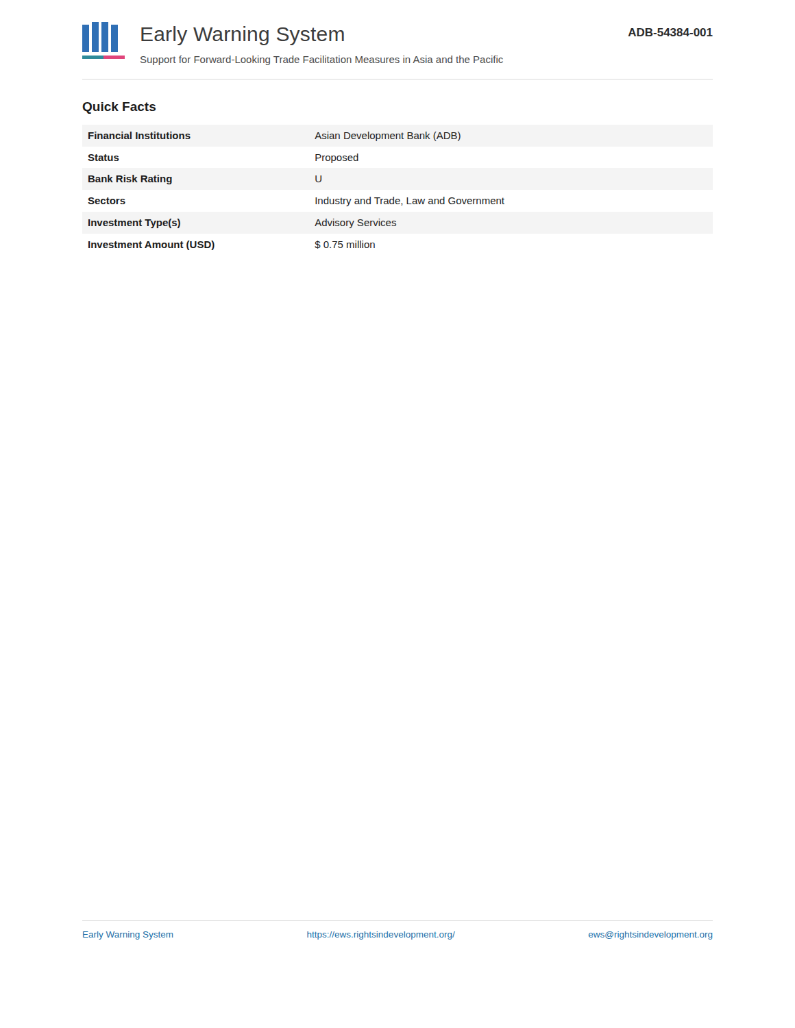Early Warning System
Support for Forward-Looking Trade Facilitation Measures in Asia and the Pacific
ADB-54384-001
Quick Facts
| Financial Institutions | Asian Development Bank (ADB) |
| Status | Proposed |
| Bank Risk Rating | U |
| Sectors | Industry and Trade, Law and Government |
| Investment Type(s) | Advisory Services |
| Investment Amount (USD) | $ 0.75 million |
Early Warning System
https://ews.rightsindevelopment.org/
ews@rightsindevelopment.org